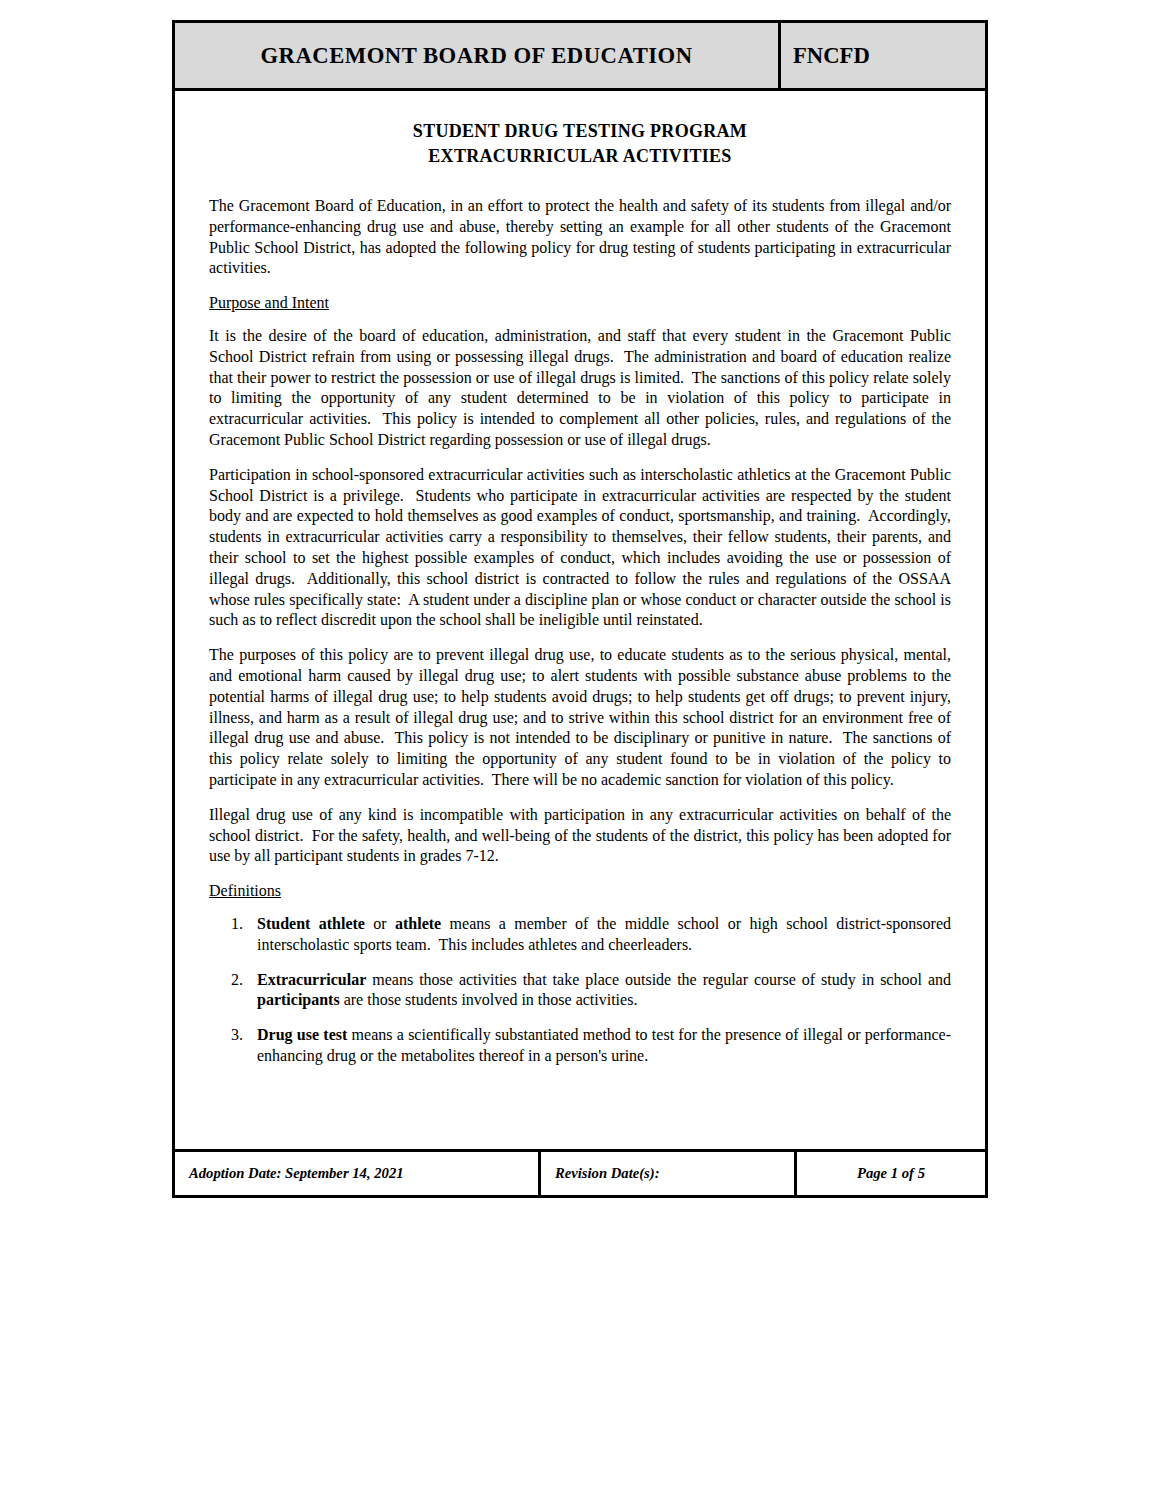GRACEMONT BOARD OF EDUCATION
FNCFD
STUDENT DRUG TESTING PROGRAM
EXTRACURRICULAR ACTIVITIES
The Gracemont Board of Education, in an effort to protect the health and safety of its students from illegal and/or performance-enhancing drug use and abuse, thereby setting an example for all other students of the Gracemont Public School District, has adopted the following policy for drug testing of students participating in extracurricular activities.
Purpose and Intent
It is the desire of the board of education, administration, and staff that every student in the Gracemont Public School District refrain from using or possessing illegal drugs. The administration and board of education realize that their power to restrict the possession or use of illegal drugs is limited. The sanctions of this policy relate solely to limiting the opportunity of any student determined to be in violation of this policy to participate in extracurricular activities. This policy is intended to complement all other policies, rules, and regulations of the Gracemont Public School District regarding possession or use of illegal drugs.
Participation in school-sponsored extracurricular activities such as interscholastic athletics at the Gracemont Public School District is a privilege. Students who participate in extracurricular activities are respected by the student body and are expected to hold themselves as good examples of conduct, sportsmanship, and training. Accordingly, students in extracurricular activities carry a responsibility to themselves, their fellow students, their parents, and their school to set the highest possible examples of conduct, which includes avoiding the use or possession of illegal drugs. Additionally, this school district is contracted to follow the rules and regulations of the OSSAA whose rules specifically state: A student under a discipline plan or whose conduct or character outside the school is such as to reflect discredit upon the school shall be ineligible until reinstated.
The purposes of this policy are to prevent illegal drug use, to educate students as to the serious physical, mental, and emotional harm caused by illegal drug use; to alert students with possible substance abuse problems to the potential harms of illegal drug use; to help students avoid drugs; to help students get off drugs; to prevent injury, illness, and harm as a result of illegal drug use; and to strive within this school district for an environment free of illegal drug use and abuse. This policy is not intended to be disciplinary or punitive in nature. The sanctions of this policy relate solely to limiting the opportunity of any student found to be in violation of the policy to participate in any extracurricular activities. There will be no academic sanction for violation of this policy.
Illegal drug use of any kind is incompatible with participation in any extracurricular activities on behalf of the school district. For the safety, health, and well-being of the students of the district, this policy has been adopted for use by all participant students in grades 7-12.
Definitions
Student athlete or athlete means a member of the middle school or high school district-sponsored interscholastic sports team. This includes athletes and cheerleaders.
Extracurricular means those activities that take place outside the regular course of study in school and participants are those students involved in those activities.
Drug use test means a scientifically substantiated method to test for the presence of illegal or performance-enhancing drug or the metabolites thereof in a person's urine.
Adoption Date: September 14, 2021
Revision Date(s):
Page 1 of 5